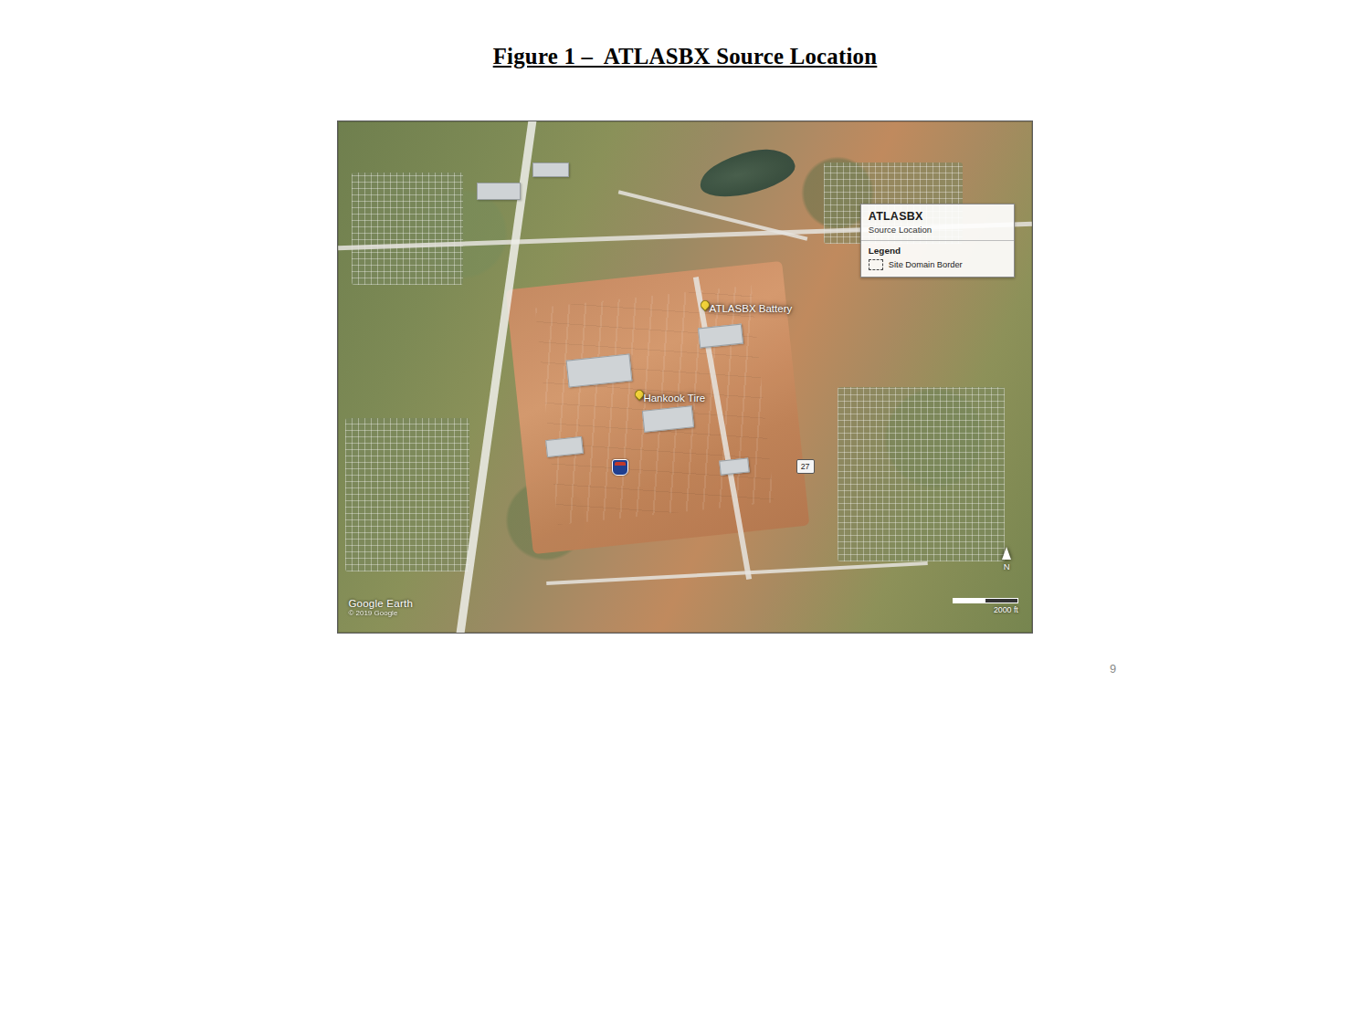Figure 1 – ATLASBX Source Location
ATLASBX Battery
Hankook Tire
27
ATLASBX
Source Location
Legend
Site Domain Border
Google Earth © 2019 Google
N
2000 ft
9